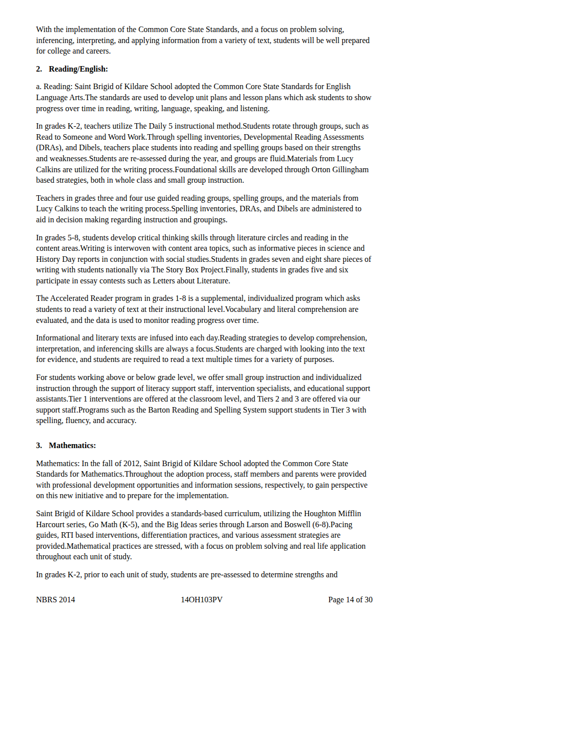With the implementation of the Common Core State Standards, and a focus on problem solving, inferencing, interpreting, and applying information from a variety of text, students will be well prepared for college and careers.
2. Reading/English:
a. Reading: Saint Brigid of Kildare School adopted the Common Core State Standards for English Language Arts.The standards are used to develop unit plans and lesson plans which ask students to show progress over time in reading, writing, language, speaking, and listening.
In grades K-2, teachers utilize The Daily 5 instructional method.Students rotate through groups, such as Read to Someone and Word Work.Through spelling inventories, Developmental Reading Assessments (DRAs), and Dibels, teachers place students into reading and spelling groups based on their strengths and weaknesses.Students are re-assessed during the year, and groups are fluid.Materials from Lucy Calkins are utilized for the writing process.Foundational skills are developed through Orton Gillingham based strategies, both in whole class and small group instruction.
Teachers in grades three and four use guided reading groups, spelling groups, and the materials from Lucy Calkins to teach the writing process.Spelling inventories, DRAs, and Dibels are administered to aid in decision making regarding instruction and groupings.
In grades 5-8, students develop critical thinking skills through literature circles and reading in the content areas.Writing is interwoven with content area topics, such as informative pieces in science and History Day reports in conjunction with social studies.Students in grades seven and eight share pieces of writing with students nationally via The Story Box Project.Finally, students in grades five and six participate in essay contests such as Letters about Literature.
The Accelerated Reader program in grades 1-8 is a supplemental, individualized program which asks students to read a variety of text at their instructional level.Vocabulary and literal comprehension are evaluated, and the data is used to monitor reading progress over time.
Informational and literary texts are infused into each day.Reading strategies to develop comprehension, interpretation, and inferencing skills are always a focus.Students are charged with looking into the text for evidence, and students are required to read a text multiple times for a variety of purposes.
For students working above or below grade level, we offer small group instruction and individualized instruction through the support of literacy support staff, intervention specialists, and educational support assistants.Tier 1 interventions are offered at the classroom level, and Tiers 2 and 3 are offered via our support staff.Programs such as the Barton Reading and Spelling System support students in Tier 3 with spelling, fluency, and accuracy.
3. Mathematics:
Mathematics: In the fall of 2012, Saint Brigid of Kildare School adopted the Common Core State Standards for Mathematics.Throughout the adoption process, staff members and parents were provided with professional development opportunities and information sessions, respectively, to gain perspective on this new initiative and to prepare for the implementation.
Saint Brigid of Kildare School provides a standards-based curriculum, utilizing the Houghton Mifflin Harcourt series, Go Math (K-5), and the Big Ideas series through Larson and Boswell (6-8).Pacing guides, RTI based interventions, differentiation practices, and various assessment strategies are provided.Mathematical practices are stressed, with a focus on problem solving and real life application throughout each unit of study.
In grades K-2, prior to each unit of study, students are pre-assessed to determine strengths and
NBRS 2014
14OH103PV
Page 14 of 30